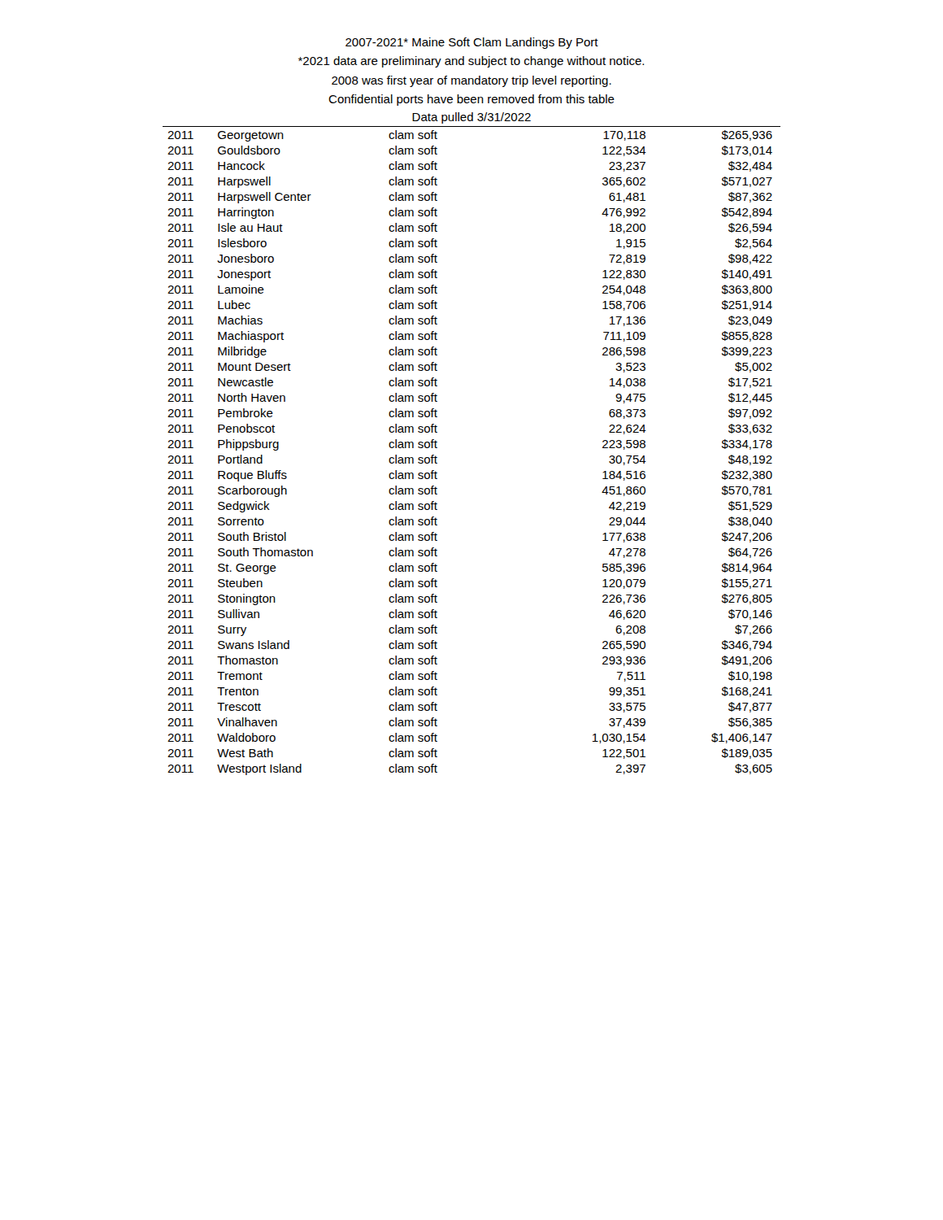2007-2021* Maine Soft Clam Landings By Port
*2021 data are preliminary and subject to change without notice.
2008 was first year of mandatory trip level reporting.
Confidential ports have been removed from this table
| Data pulled 3/31/2022 |
| --- |
| 2011 | Georgetown | clam soft | 170,118 | $265,936 |
| 2011 | Gouldsboro | clam soft | 122,534 | $173,014 |
| 2011 | Hancock | clam soft | 23,237 | $32,484 |
| 2011 | Harpswell | clam soft | 365,602 | $571,027 |
| 2011 | Harpswell Center | clam soft | 61,481 | $87,362 |
| 2011 | Harrington | clam soft | 476,992 | $542,894 |
| 2011 | Isle au Haut | clam soft | 18,200 | $26,594 |
| 2011 | Islesboro | clam soft | 1,915 | $2,564 |
| 2011 | Jonesboro | clam soft | 72,819 | $98,422 |
| 2011 | Jonesport | clam soft | 122,830 | $140,491 |
| 2011 | Lamoine | clam soft | 254,048 | $363,800 |
| 2011 | Lubec | clam soft | 158,706 | $251,914 |
| 2011 | Machias | clam soft | 17,136 | $23,049 |
| 2011 | Machiasport | clam soft | 711,109 | $855,828 |
| 2011 | Milbridge | clam soft | 286,598 | $399,223 |
| 2011 | Mount Desert | clam soft | 3,523 | $5,002 |
| 2011 | Newcastle | clam soft | 14,038 | $17,521 |
| 2011 | North Haven | clam soft | 9,475 | $12,445 |
| 2011 | Pembroke | clam soft | 68,373 | $97,092 |
| 2011 | Penobscot | clam soft | 22,624 | $33,632 |
| 2011 | Phippsburg | clam soft | 223,598 | $334,178 |
| 2011 | Portland | clam soft | 30,754 | $48,192 |
| 2011 | Roque Bluffs | clam soft | 184,516 | $232,380 |
| 2011 | Scarborough | clam soft | 451,860 | $570,781 |
| 2011 | Sedgwick | clam soft | 42,219 | $51,529 |
| 2011 | Sorrento | clam soft | 29,044 | $38,040 |
| 2011 | South Bristol | clam soft | 177,638 | $247,206 |
| 2011 | South Thomaston | clam soft | 47,278 | $64,726 |
| 2011 | St. George | clam soft | 585,396 | $814,964 |
| 2011 | Steuben | clam soft | 120,079 | $155,271 |
| 2011 | Stonington | clam soft | 226,736 | $276,805 |
| 2011 | Sullivan | clam soft | 46,620 | $70,146 |
| 2011 | Surry | clam soft | 6,208 | $7,266 |
| 2011 | Swans Island | clam soft | 265,590 | $346,794 |
| 2011 | Thomaston | clam soft | 293,936 | $491,206 |
| 2011 | Tremont | clam soft | 7,511 | $10,198 |
| 2011 | Trenton | clam soft | 99,351 | $168,241 |
| 2011 | Trescott | clam soft | 33,575 | $47,877 |
| 2011 | Vinalhaven | clam soft | 37,439 | $56,385 |
| 2011 | Waldoboro | clam soft | 1,030,154 | $1,406,147 |
| 2011 | West Bath | clam soft | 122,501 | $189,035 |
| 2011 | Westport Island | clam soft | 2,397 | $3,605 |